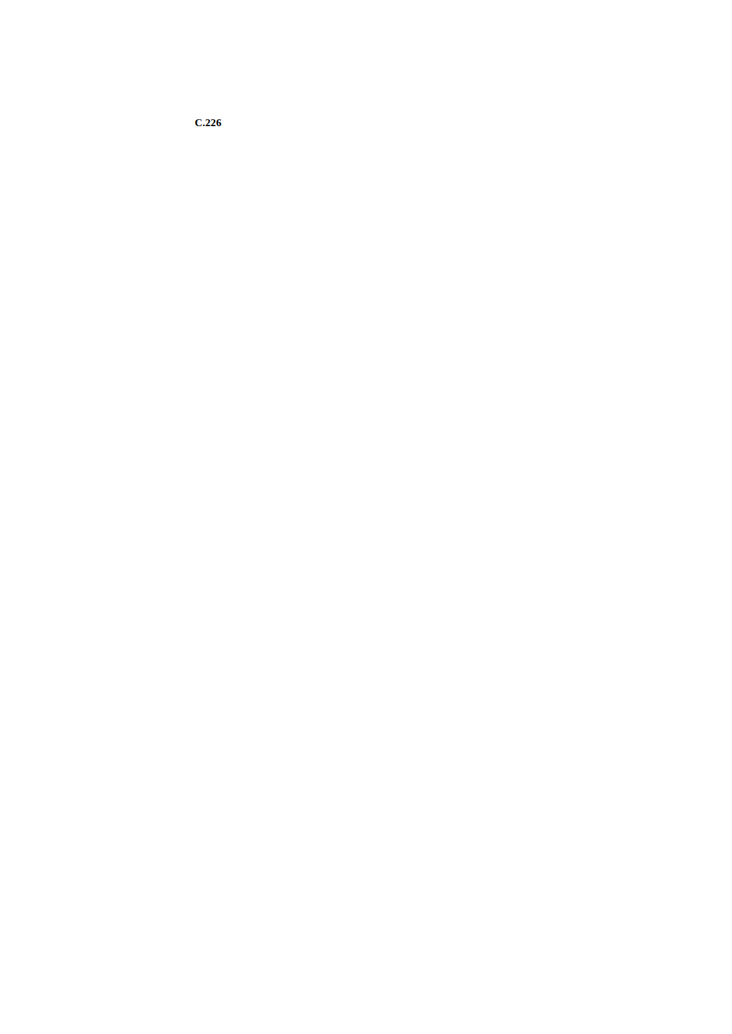C.226